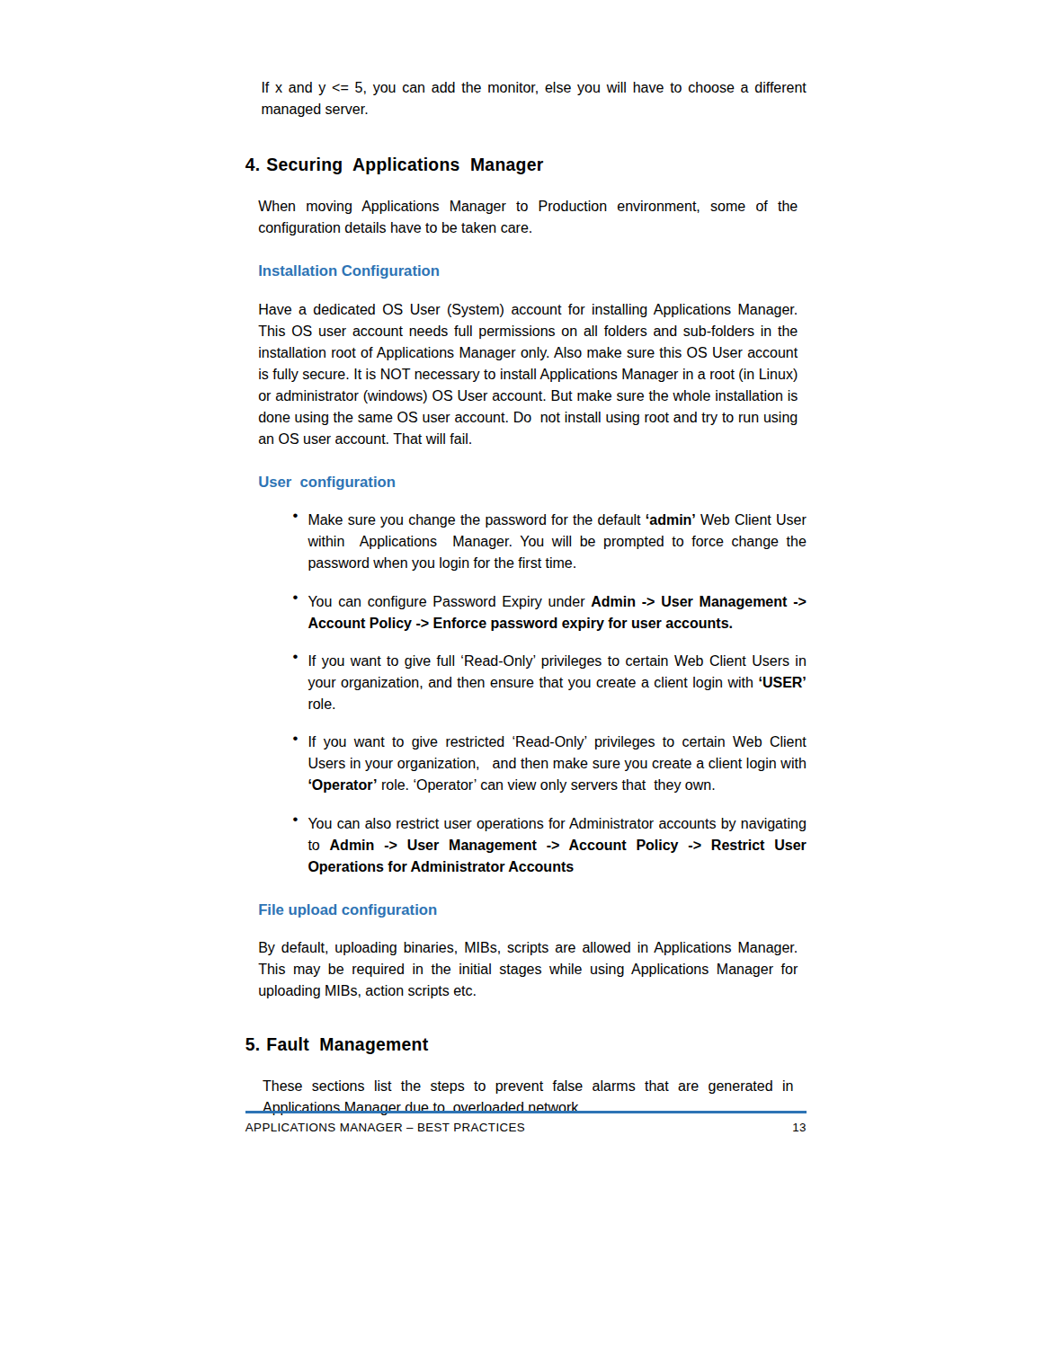If x and y <= 5, you can add the monitor, else you will have to choose a different managed server.
4. Securing Applications Manager
When moving Applications Manager to Production environment, some of the configuration details have to be taken care.
Installation Configuration
Have a dedicated OS User (System) account for installing Applications Manager. This OS user account needs full permissions on all folders and sub-folders in the installation root of Applications Manager only. Also make sure this OS User account is fully secure. It is NOT necessary to install Applications Manager in a root (in Linux) or administrator (windows) OS User account. But make sure the whole installation is done using the same OS user account. Do not install using root and try to run using an OS user account. That will fail.
User configuration
Make sure you change the password for the default ‘admin’ Web Client User within Applications Manager. You will be prompted to force change the password when you login for the first time.
You can configure Password Expiry under Admin -> User Management -> Account Policy -> Enforce password expiry for user accounts.
If you want to give full ‘Read-Only’ privileges to certain Web Client Users in your organization, and then ensure that you create a client login with ‘USER’ role.
If you want to give restricted ‘Read-Only’ privileges to certain Web Client Users in your organization, and then make sure you create a client login with ‘Operator’ role. ‘Operator’ can view only servers that they own.
You can also restrict user operations for Administrator accounts by navigating to Admin -> User Management -> Account Policy -> Restrict User Operations for Administrator Accounts
File upload configuration
By default, uploading binaries, MIBs, scripts are allowed in Applications Manager. This may be required in the initial stages while using Applications Manager for uploading MIBs, action scripts etc.
5. Fault Management
These sections list the steps to prevent false alarms that are generated in Applications Manager due to overloaded network.
APPLICATIONS MANAGER – BEST PRACTICES 13